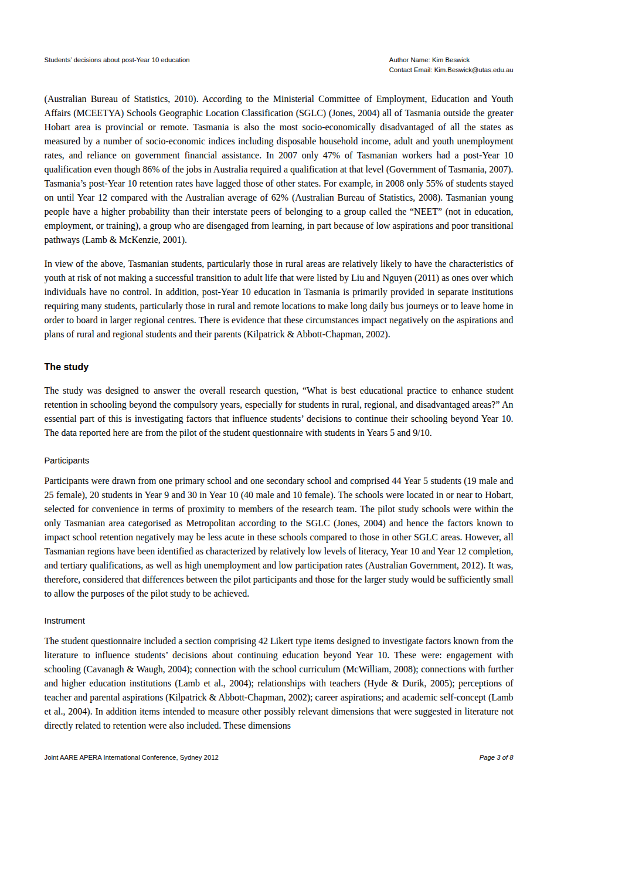Students’ decisions about post-Year 10 education
Author Name: Kim Beswick
Contact Email: Kim.Beswick@utas.edu.au
(Australian Bureau of Statistics, 2010). According to the Ministerial Committee of Employment, Education and Youth Affairs (MCEETYA) Schools Geographic Location Classification (SGLC) (Jones, 2004) all of Tasmania outside the greater Hobart area is provincial or remote. Tasmania is also the most socio-economically disadvantaged of all the states as measured by a number of socio-economic indices including disposable household income, adult and youth unemployment rates, and reliance on government financial assistance. In 2007 only 47% of Tasmanian workers had a post-Year 10 qualification even though 86% of the jobs in Australia required a qualification at that level (Government of Tasmania, 2007). Tasmania’s post-Year 10 retention rates have lagged those of other states. For example, in 2008 only 55% of students stayed on until Year 12 compared with the Australian average of 62% (Australian Bureau of Statistics, 2008). Tasmanian young people have a higher probability than their interstate peers of belonging to a group called the “NEET” (not in education, employment, or training), a group who are disengaged from learning, in part because of low aspirations and poor transitional pathways (Lamb & McKenzie, 2001).
In view of the above, Tasmanian students, particularly those in rural areas are relatively likely to have the characteristics of youth at risk of not making a successful transition to adult life that were listed by Liu and Nguyen (2011) as ones over which individuals have no control. In addition, post-Year 10 education in Tasmania is primarily provided in separate institutions requiring many students, particularly those in rural and remote locations to make long daily bus journeys or to leave home in order to board in larger regional centres. There is evidence that these circumstances impact negatively on the aspirations and plans of rural and regional students and their parents (Kilpatrick & Abbott-Chapman, 2002).
The study
The study was designed to answer the overall research question, “What is best educational practice to enhance student retention in schooling beyond the compulsory years, especially for students in rural, regional, and disadvantaged areas?” An essential part of this is investigating factors that influence students’ decisions to continue their schooling beyond Year 10. The data reported here are from the pilot of the student questionnaire with students in Years 5 and 9/10.
Participants
Participants were drawn from one primary school and one secondary school and comprised 44 Year 5 students (19 male and 25 female), 20 students in Year 9 and 30 in Year 10 (40 male and 10 female). The schools were located in or near to Hobart, selected for convenience in terms of proximity to members of the research team. The pilot study schools were within the only Tasmanian area categorised as Metropolitan according to the SGLC (Jones, 2004) and hence the factors known to impact school retention negatively may be less acute in these schools compared to those in other SGLC areas. However, all Tasmanian regions have been identified as characterized by relatively low levels of literacy, Year 10 and Year 12 completion, and tertiary qualifications, as well as high unemployment and low participation rates (Australian Government, 2012). It was, therefore, considered that differences between the pilot participants and those for the larger study would be sufficiently small to allow the purposes of the pilot study to be achieved.
Instrument
The student questionnaire included a section comprising 42 Likert type items designed to investigate factors known from the literature to influence students’ decisions about continuing education beyond Year 10. These were: engagement with schooling (Cavanagh & Waugh, 2004); connection with the school curriculum (McWilliam, 2008); connections with further and higher education institutions (Lamb et al., 2004); relationships with teachers (Hyde & Durik, 2005); perceptions of teacher and parental aspirations (Kilpatrick & Abbott-Chapman, 2002); career aspirations; and academic self-concept (Lamb et al., 2004). In addition items intended to measure other possibly relevant dimensions that were suggested in literature not directly related to retention were also included. These dimensions
Joint AARE APERA International Conference, Sydney 2012
Page 3 of 8